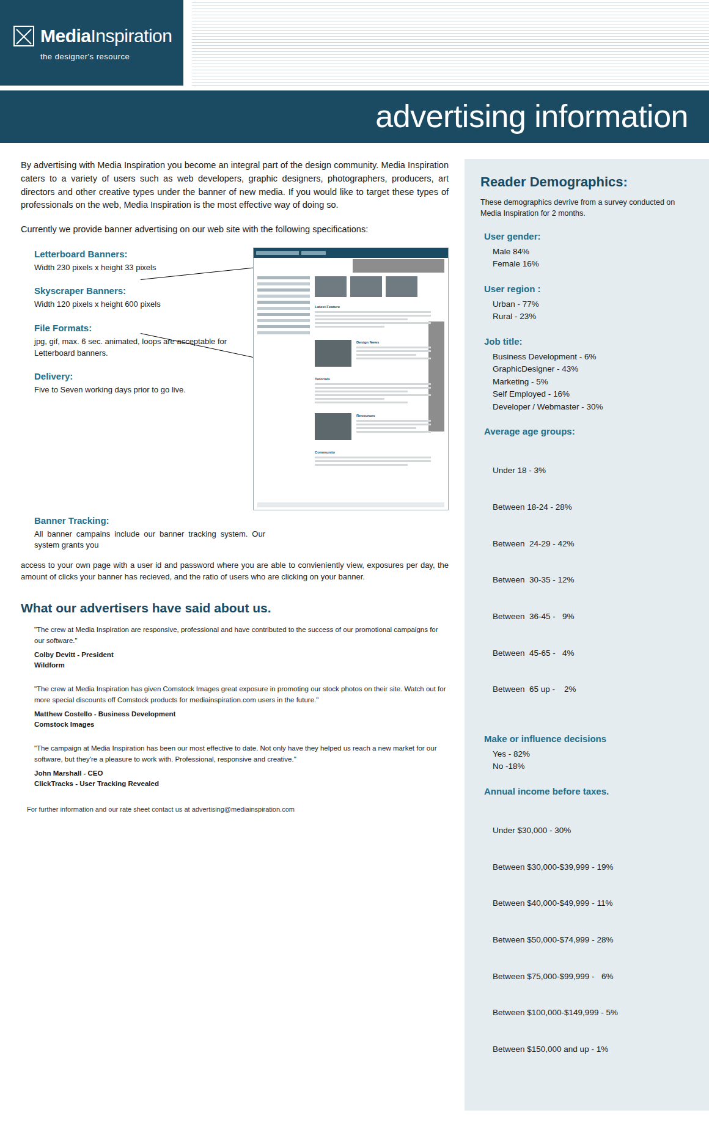Media Inspiration
the designer's resource
advertising information
By advertising with Media Inspiration you become an integral part of the design community. Media Inspiration caters to a variety of users such as web developers, graphic designers, photographers, producers, art directors and other creative types under the banner of new media. If you would like to target these types of professionals on the web, Media Inspiration is the most effective way of doing so.
Currently we provide banner advertising on our web site with the following specifications:
Letterboard Banners:
Width 230 pixels x height 33 pixels
Skyscraper Banners:
Width 120 pixels x height 600 pixels
File Formats:
jpg, gif, max. 6 sec. animated, loops are acceptable for Letterboard banners.
Delivery:
Five to Seven working days prior to go live.
Latest Feature
Design News
Tutorials
Resources
Community
Banner Tracking:
All banner campains include our banner tracking system. Our system grants you
access to your own page with a user id and password where you are able to convieniently view, exposures per day, the amount of clicks your banner has recieved, and the ratio of users who are clicking on your banner.
What our advertisers have said about us.
"The crew at Media Inspiration are responsive, professional and have contributed to the success of our promotional campaigns for our software."
Colby Devitt - President Wildform
"The crew at Media Inspiration has given Comstock Images great exposure in promoting our stock photos on their site. Watch out for more special discounts off Comstock products for mediainspiration.com users in the future."
Matthew Costello - Business Development Comstock Images
"The campaign at Media Inspiration has been our most effective to date. Not only have they helped us reach a new market for our software, but they're a pleasure to work with. Professional, responsive and creative."
John Marshall - CEO ClickTracks - User Tracking Revealed
For further information and our rate sheet contact us at advertising@mediainspiration.com
Reader Demographics:
These demographics devrive from a survey conducted on Media Inspiration for 2 months.
User gender:
Male 84%
Female 16%
User region :
Urban - 77%
Rural - 23%
Job title:
Business Development - 6%
GraphicDesigner - 43%
Marketing - 5%
Self Employed - 16%
Developer / Webmaster - 30%
Average age groups:
Under 18 - 3%
Between 18-24 - 28%
Between 24-29 - 42%
Between 30-35 - 12%
Between 36-45 - 9%
Between 45-65 - 4%
Between 65 up - 2%
Make or influence decisions
Yes - 82%
No -18%
Annual income before taxes.
Under $30,000 - 30%
Between $30,000-$39,999 - 19%
Between $40,000-$49,999 - 11%
Between $50,000-$74,999 - 28%
Between $75,000-$99,999 - 6%
Between $100,000-$149,999 - 5%
Between $150,000 and up - 1%